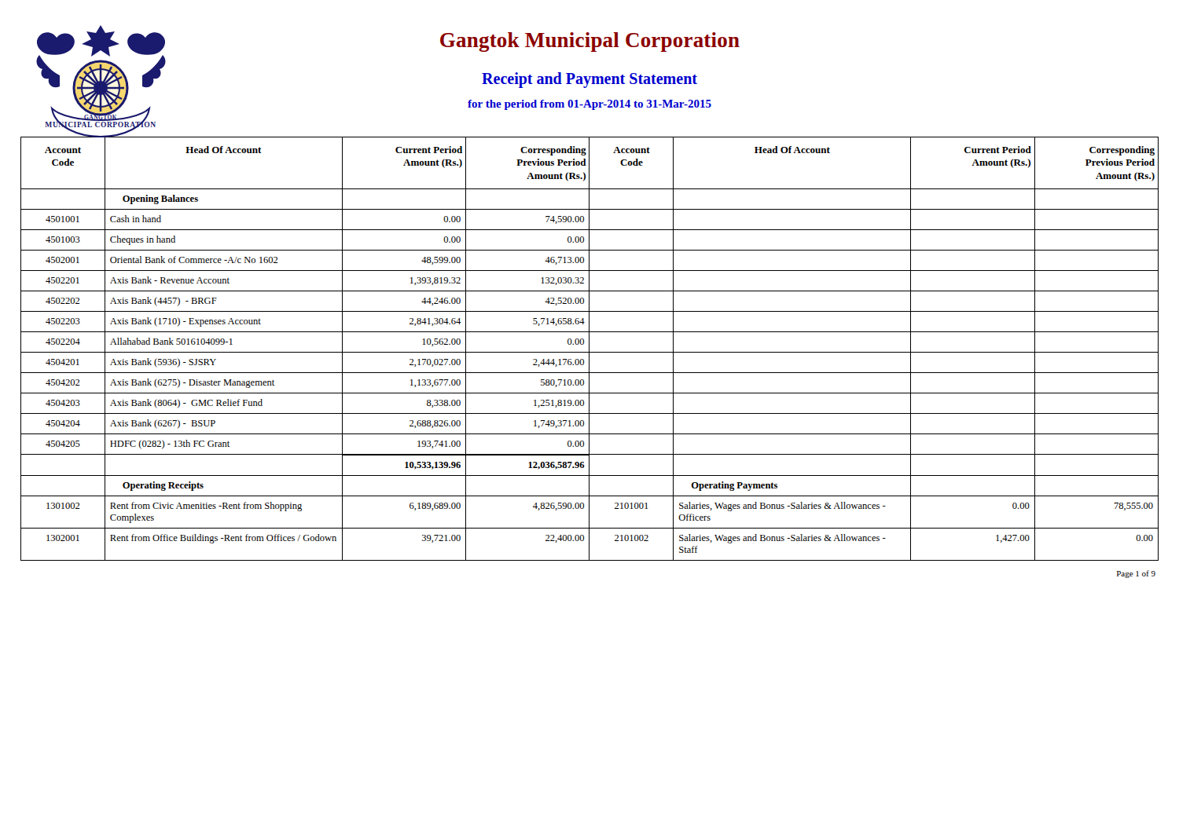MUNICIPAL CORPORATION GANGTOK
Gangtok Municipal Corporation
Receipt and Payment Statement
for the period from 01-Apr-2014 to 31-Mar-2015
| Account Code | Head Of Account | Current Period Amount (Rs.) | Corresponding Previous Period Amount (Rs.) | Account Code | Head Of Account | Current Period Amount (Rs.) | Corresponding Previous Period Amount (Rs.) |
| --- | --- | --- | --- | --- | --- | --- | --- |
| | Opening Balances | | | | | | |
| 4501001 | Cash in hand | 0.00 | 74,590.00 | | | | |
| 4501003 | Cheques in hand | 0.00 | 0.00 | | | | |
| 4502001 | Oriental Bank of Commerce -A/c No 1602 | 48,599.00 | 46,713.00 | | | | |
| 4502201 | Axis Bank - Revenue Account | 1,393,819.32 | 132,030.32 | | | | |
| 4502202 | Axis Bank (4457) - BRGF | 44,246.00 | 42,520.00 | | | | |
| 4502203 | Axis Bank (1710) - Expenses Account | 2,841,304.64 | 5,714,658.64 | | | | |
| 4502204 | Allahabad Bank 5016104099-1 | 10,562.00 | 0.00 | | | | |
| 4504201 | Axis Bank (5936) - SJSRY | 2,170,027.00 | 2,444,176.00 | | | | |
| 4504202 | Axis Bank (6275) - Disaster Management | 1,133,677.00 | 580,710.00 | | | | |
| 4504203 | Axis Bank (8064) - GMC Relief Fund | 8,338.00 | 1,251,819.00 | | | | |
| 4504204 | Axis Bank (6267) - BSUP | 2,688,826.00 | 1,749,371.00 | | | | |
| 4504205 | HDFC (0282) - 13th FC Grant | 193,741.00 | 0.00 | | | | |
| | | 10,533,139.96 | 12,036,587.96 | | | | |
| | Operating Receipts | | | | Operating Payments | | |
| 1301002 | Rent from Civic Amenities -Rent from Shopping Complexes | 6,189,689.00 | 4,826,590.00 | 2101001 | Salaries, Wages and Bonus -Salaries & Allowances - Officers | 0.00 | 78,555.00 |
| 1302001 | Rent from Office Buildings -Rent from Offices / Godown | 39,721.00 | 22,400.00 | 2101002 | Salaries, Wages and Bonus -Salaries & Allowances - Staff | 1,427.00 | 0.00 |
Page 1 of 9